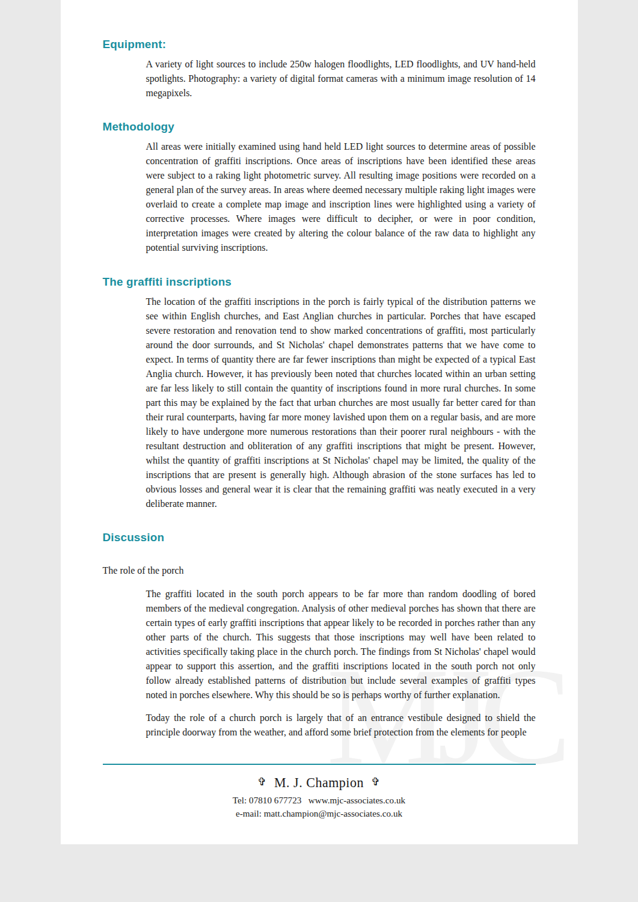MJC
Equipment:
A variety of light sources to include 250w halogen floodlights, LED floodlights, and UV hand-held spotlights. Photography: a variety of digital format cameras with a minimum image resolution of 14 megapixels.
Methodology
All areas were initially examined using hand held LED light sources to determine areas of possible concentration of graffiti inscriptions. Once areas of inscriptions have been identified these areas were subject to a raking light photometric survey. All resulting image positions were recorded on a general plan of the survey areas. In areas where deemed necessary multiple raking light images were overlaid to create a complete map image and inscription lines were highlighted using a variety of corrective processes. Where images were difficult to decipher, or were in poor condition, interpretation images were created by altering the colour balance of the raw data to highlight any potential surviving inscriptions.
The graffiti inscriptions
The location of the graffiti inscriptions in the porch is fairly typical of the distribution patterns we see within English churches, and East Anglian churches in particular. Porches that have escaped severe restoration and renovation tend to show marked concentrations of graffiti, most particularly around the door surrounds, and St Nicholas' chapel demonstrates patterns that we have come to expect. In terms of quantity there are far fewer inscriptions than might be expected of a typical East Anglia church. However, it has previously been noted that churches located within an urban setting are far less likely to still contain the quantity of inscriptions found in more rural churches. In some part this may be explained by the fact that urban churches are most usually far better cared for than their rural counterparts, having far more money lavished upon them on a regular basis, and are more likely to have undergone more numerous restorations than their poorer rural neighbours - with the resultant destruction and obliteration of any graffiti inscriptions that might be present. However, whilst the quantity of graffiti inscriptions at St Nicholas' chapel may be limited, the quality of the inscriptions that are present is generally high. Although abrasion of the stone surfaces has led to obvious losses and general wear it is clear that the remaining graffiti was neatly executed in a very deliberate manner.
Discussion
The role of the porch
The graffiti located in the south porch appears to be far more than random doodling of bored members of the medieval congregation. Analysis of other medieval porches has shown that there are certain types of early graffiti inscriptions that appear likely to be recorded in porches rather than any other parts of the church. This suggests that those inscriptions may well have been related to activities specifically taking place in the church porch. The findings from St Nicholas' chapel would appear to support this assertion, and the graffiti inscriptions located in the south porch not only follow already established patterns of distribution but include several examples of graffiti types noted in porches elsewhere. Why this should be so is perhaps worthy of further explanation.
Today the role of a church porch is largely that of an entrance vestibule designed to shield the principle doorway from the weather, and afford some brief protection from the elements for people
✞ M. J. Champion ✞
Tel: 07810 677723 www.mjc-associates.co.uk
e-mail: matt.champion@mjc-associates.co.uk